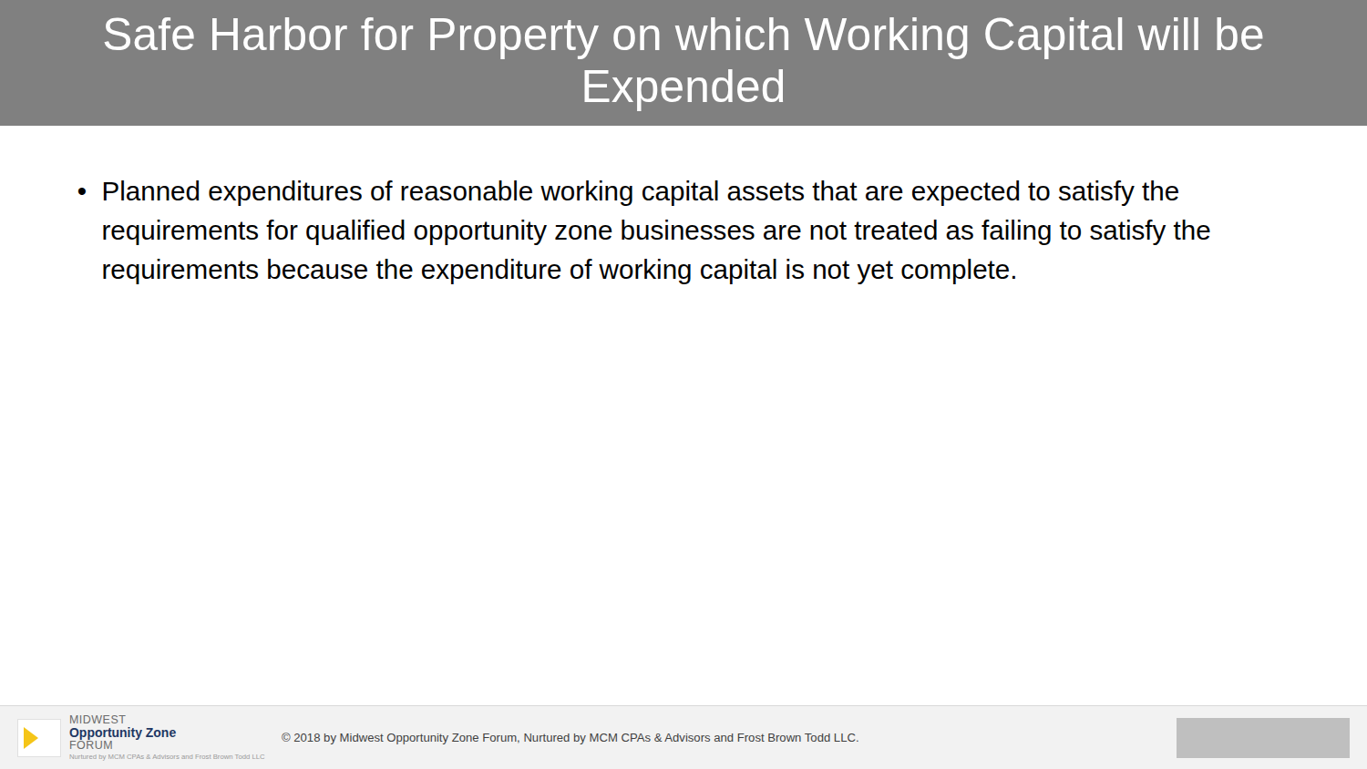Safe Harbor for Property on which Working Capital will be Expended
Planned expenditures of reasonable working capital assets that are expected to satisfy the requirements for qualified opportunity zone businesses are not treated as failing to satisfy the requirements because the expenditure of working capital is not yet complete.
MIDWEST
Opportunity Zone
FORUM
Nurtured by MCM CPAs & Advisors and Frost Brown Todd LLC
© 2018 by Midwest Opportunity Zone Forum, Nurtured by MCM CPAs & Advisors and Frost Brown Todd LLC.